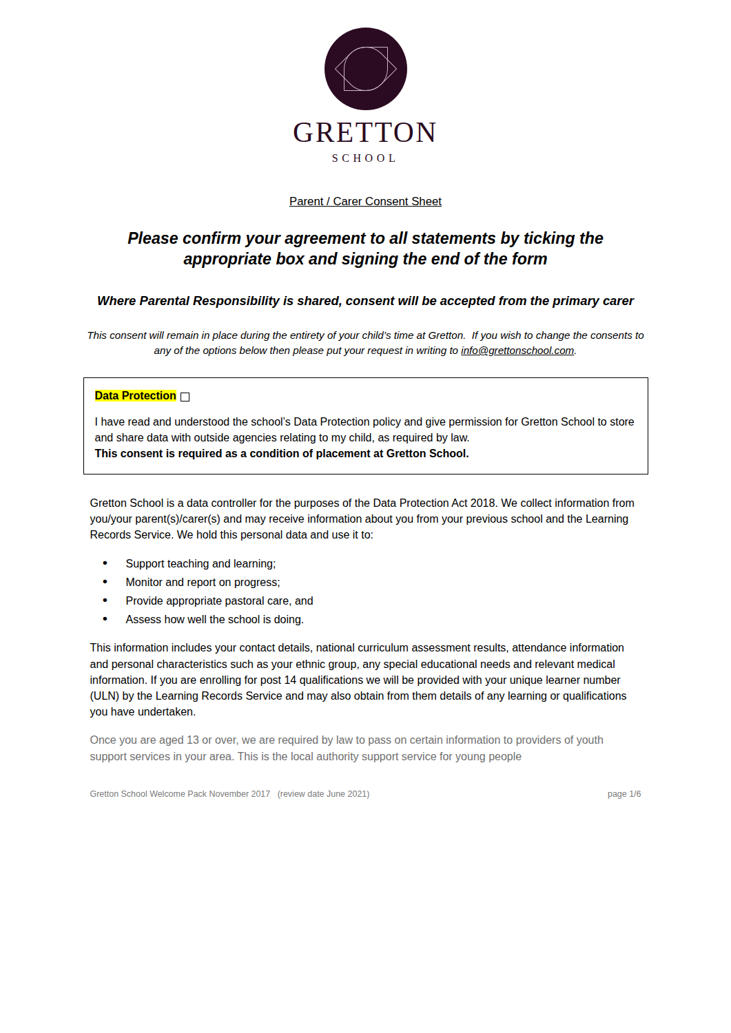GRETTON
SCHOOL
Parent / Carer Consent Sheet
Please confirm your agreement to all statements by ticking the appropriate box and signing the end of the form
Where Parental Responsibility is shared, consent will be accepted from the primary carer
This consent will remain in place during the entirety of your child’s time at Gretton. If you wish to change the consents to any of the options below then please put your request in writing to info@grettonschool.com.
Data Protection
I have read and understood the school’s Data Protection policy and give permission for Gretton School to store and share data with outside agencies relating to my child, as required by law.
This consent is required as a condition of placement at Gretton School.
Gretton School is a data controller for the purposes of the Data Protection Act 2018. We collect information from you/your parent(s)/carer(s) and may receive information about you from your previous school and the Learning Records Service. We hold this personal data and use it to:
Support teaching and learning;
Monitor and report on progress;
Provide appropriate pastoral care, and
Assess how well the school is doing.
This information includes your contact details, national curriculum assessment results, attendance information and personal characteristics such as your ethnic group, any special educational needs and relevant medical information. If you are enrolling for post 14 qualifications we will be provided with your unique learner number (ULN) by the Learning Records Service and may also obtain from them details of any learning or qualifications you have undertaken.
Once you are aged 13 or over, we are required by law to pass on certain information to providers of youth support services in your area. This is the local authority support service for young people
Gretton School Welcome Pack November 2017 (review date June 2021) page 1/6